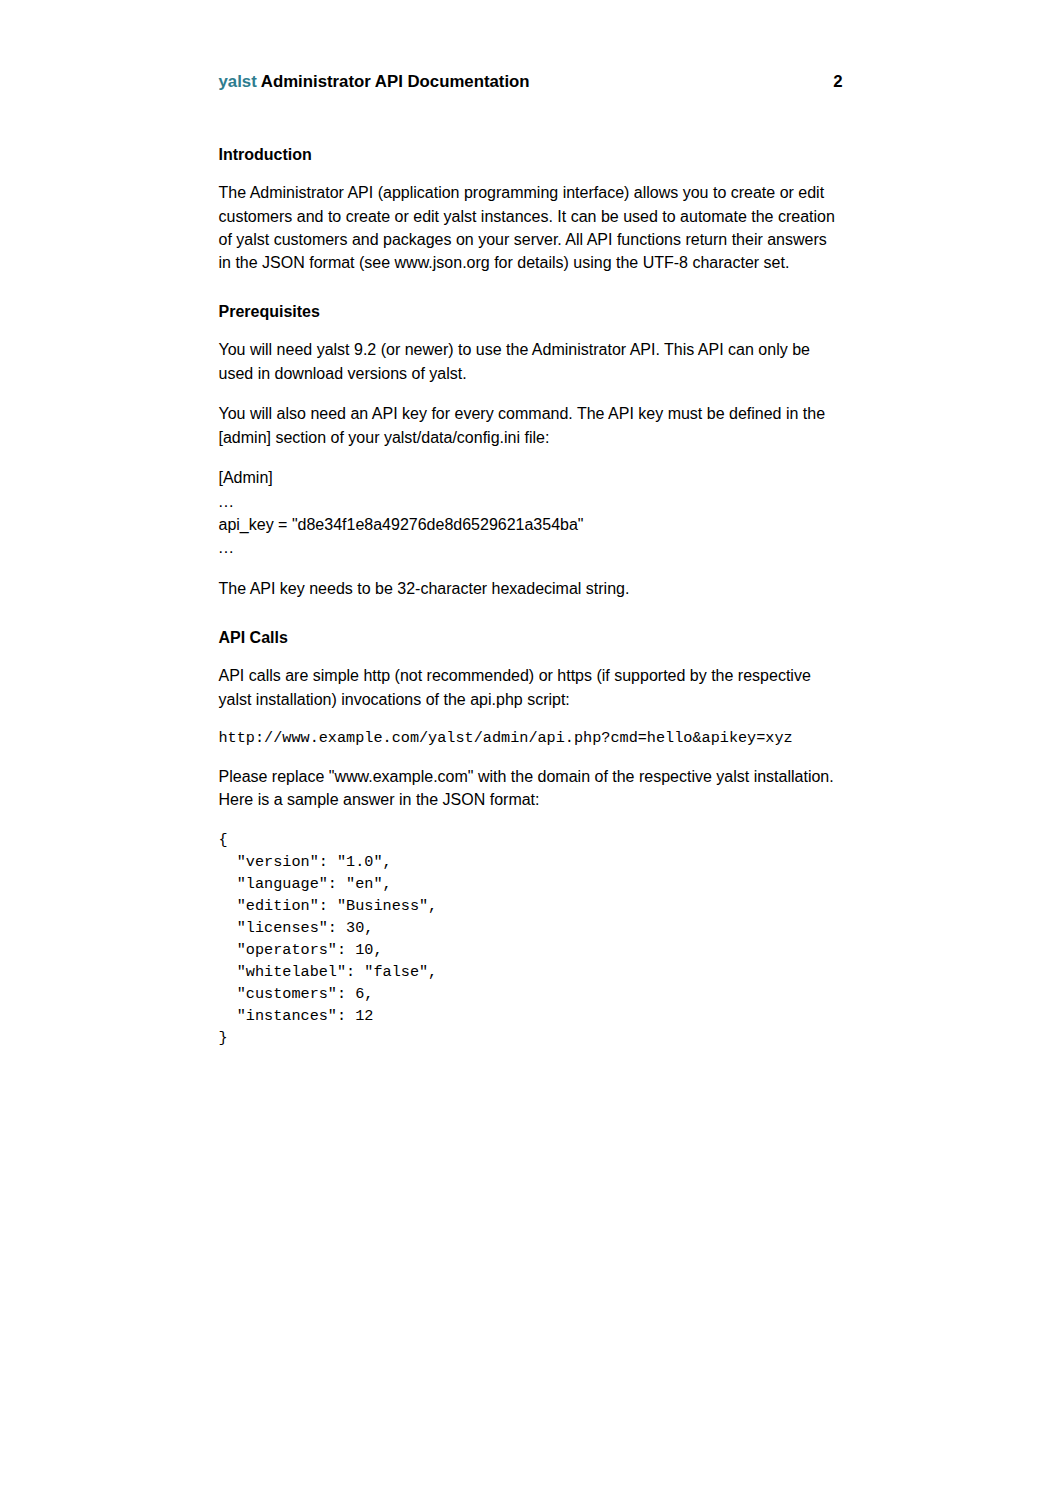yalst Administrator API Documentation
2
Introduction
The Administrator API (application programming interface) allows you to create or edit customers and to create or edit yalst instances. It can be used to automate the creation of yalst customers and packages on your server. All API functions return their answers in the JSON format (see www.json.org for details) using the UTF-8 character set.
Prerequisites
You will need yalst 9.2 (or newer) to use the Administrator API. This API can only be used in download versions of yalst.
You will also need an API key for every command. The API key must be defined in the [admin] section of your yalst/data/config.ini file:
[Admin]
...
api_key = "d8e34f1e8a49276de8d6529621a354ba"
...
The API key needs to be 32-character hexadecimal string.
API Calls
API calls are simple http (not recommended) or https (if supported by the respective yalst installation) invocations of the api.php script:
http://www.example.com/yalst/admin/api.php?cmd=hello&apikey=xyz
Please replace "www.example.com" with the domain of the respective yalst installation. Here is a sample answer in the JSON format:
{
  "version": "1.0",
  "language": "en",
  "edition": "Business",
  "licenses": 30,
  "operators": 10,
  "whitelabel": "false",
  "customers": 6,
  "instances": 12
}